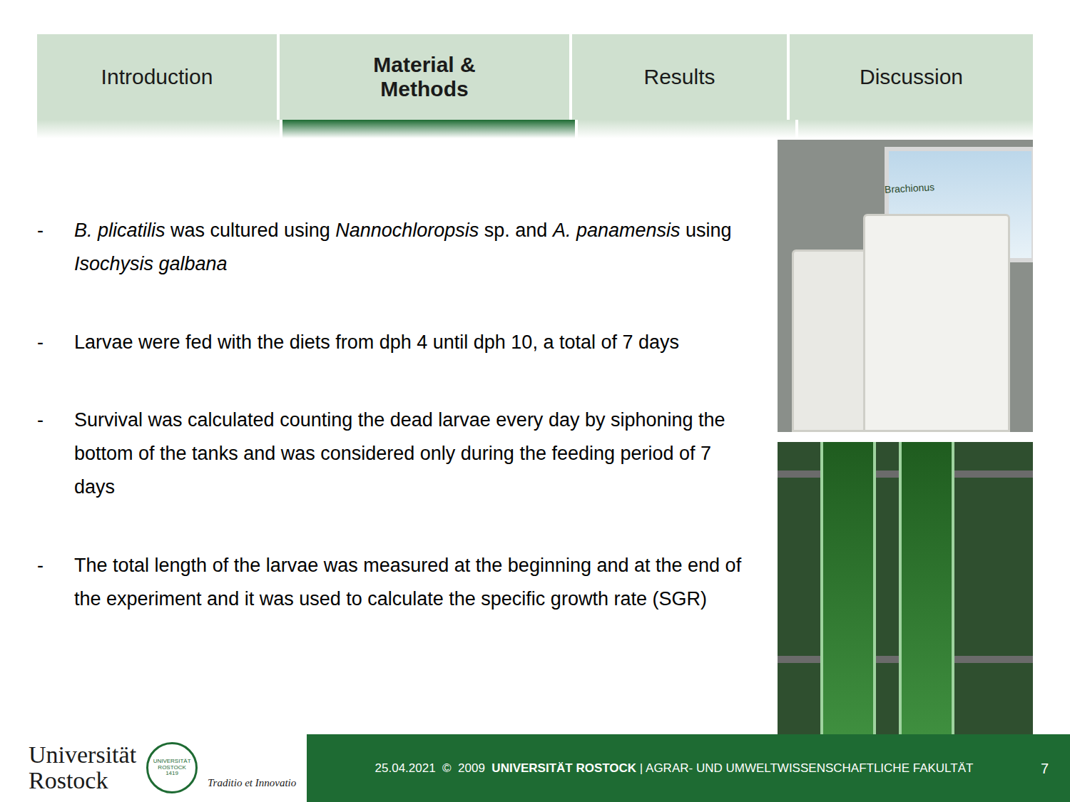Introduction
Material &
Methods
Results
Discussion
B. plicatilis was cultured using Nannochloropsis sp. and A. panamensis using Isochysis galbana
Larvae were fed with the diets from dph 4 until dph 10, a total of 7 days
Survival was calculated counting the dead larvae every day by siphoning the bottom of the tanks and was considered only during the feeding period of 7 days
The total length of the larvae was measured at the beginning and at the end of the experiment and it was used to calculate the specific growth rate (SGR)
Brachionus
25.04.2021 © 2009 UNIVERSITÄT ROSTOCK | AGRAR- UND UMWELTWISSENSCHAFTLICHE FAKULTÄT 7
Universität
Rostock
UNIVERSITÄT
ROSTOCK
1419
Traditio et Innovatio